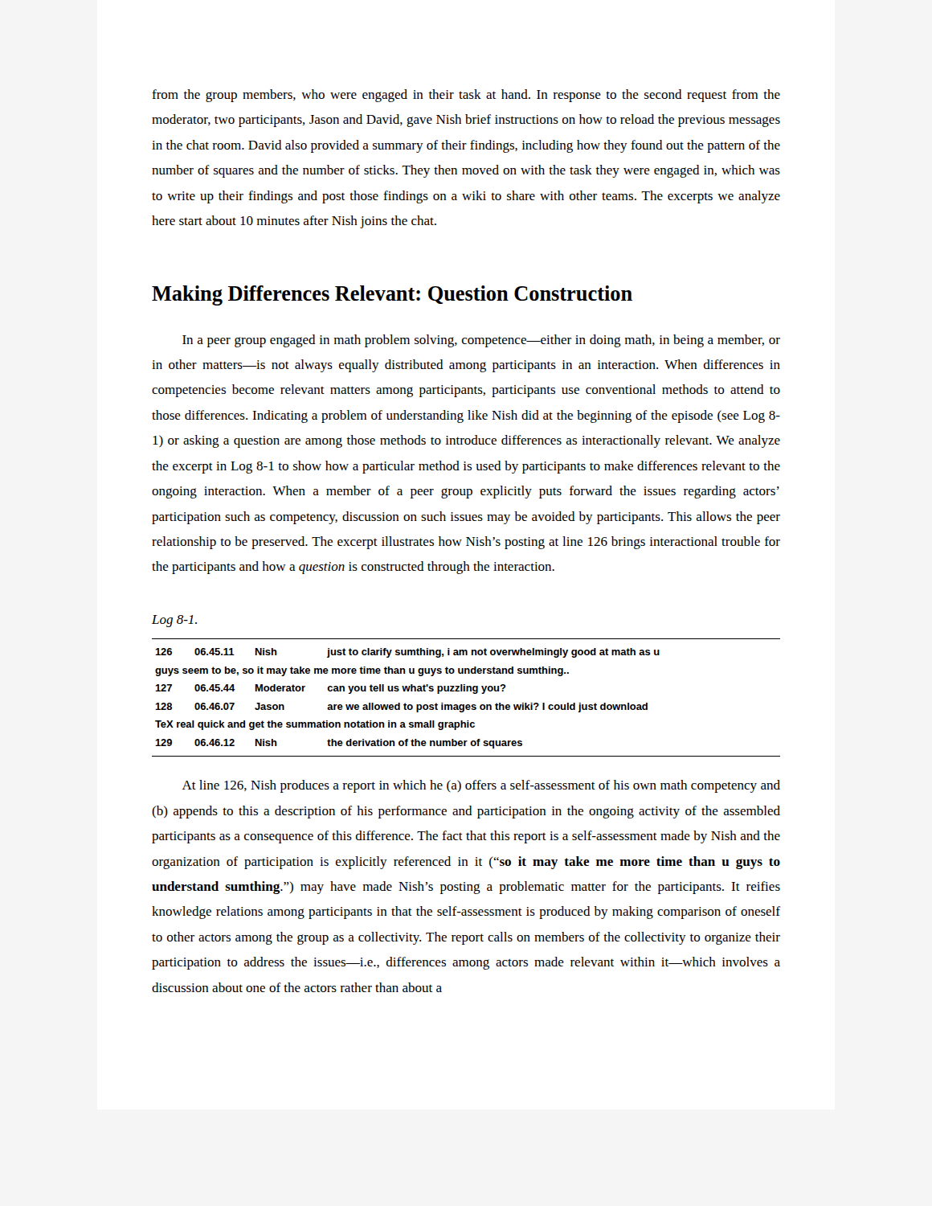from the group members, who were engaged in their task at hand. In response to the second request from the moderator, two participants, Jason and David, gave Nish brief instructions on how to reload the previous messages in the chat room. David also provided a summary of their findings, including how they found out the pattern of the number of squares and the number of sticks. They then moved on with the task they were engaged in, which was to write up their findings and post those findings on a wiki to share with other teams. The excerpts we analyze here start about 10 minutes after Nish joins the chat.
Making Differences Relevant: Question Construction
In a peer group engaged in math problem solving, competence—either in doing math, in being a member, or in other matters—is not always equally distributed among participants in an interaction. When differences in competencies become relevant matters among participants, participants use conventional methods to attend to those differences. Indicating a problem of understanding like Nish did at the beginning of the episode (see Log 8-1) or asking a question are among those methods to introduce differences as interactionally relevant. We analyze the excerpt in Log 8-1 to show how a particular method is used by participants to make differences relevant to the ongoing interaction. When a member of a peer group explicitly puts forward the issues regarding actors’ participation such as competency, discussion on such issues may be avoided by participants. This allows the peer relationship to be preserved. The excerpt illustrates how Nish’s posting at line 126 brings interactional trouble for the participants and how a question is constructed through the interaction.
Log 8-1.
| 126 | 06.45.11 | Nish | just to clarify sumthing, i am not overwhelmingly good at math as u |
| guys seem to be, so it may take me more time than u guys to understand sumthing.. |
| 127 | 06.45.44 | Moderator | can you tell us what's puzzling you? |
| 128 | 06.46.07 | Jason | are we allowed to post images on the wiki? I could just download |
| TeX real quick and get the summation notation in a small graphic |
| 129 | 06.46.12 | Nish | the derivation of the number of squares |
At line 126, Nish produces a report in which he (a) offers a self-assessment of his own math competency and (b) appends to this a description of his performance and participation in the ongoing activity of the assembled participants as a consequence of this difference. The fact that this report is a self-assessment made by Nish and the organization of participation is explicitly referenced in it (“so it may take me more time than u guys to understand sumthing.”) may have made Nish’s posting a problematic matter for the participants. It reifies knowledge relations among participants in that the self-assessment is produced by making comparison of oneself to other actors among the group as a collectivity. The report calls on members of the collectivity to organize their participation to address the issues—i.e., differences among actors made relevant within it—which involves a discussion about one of the actors rather than about a